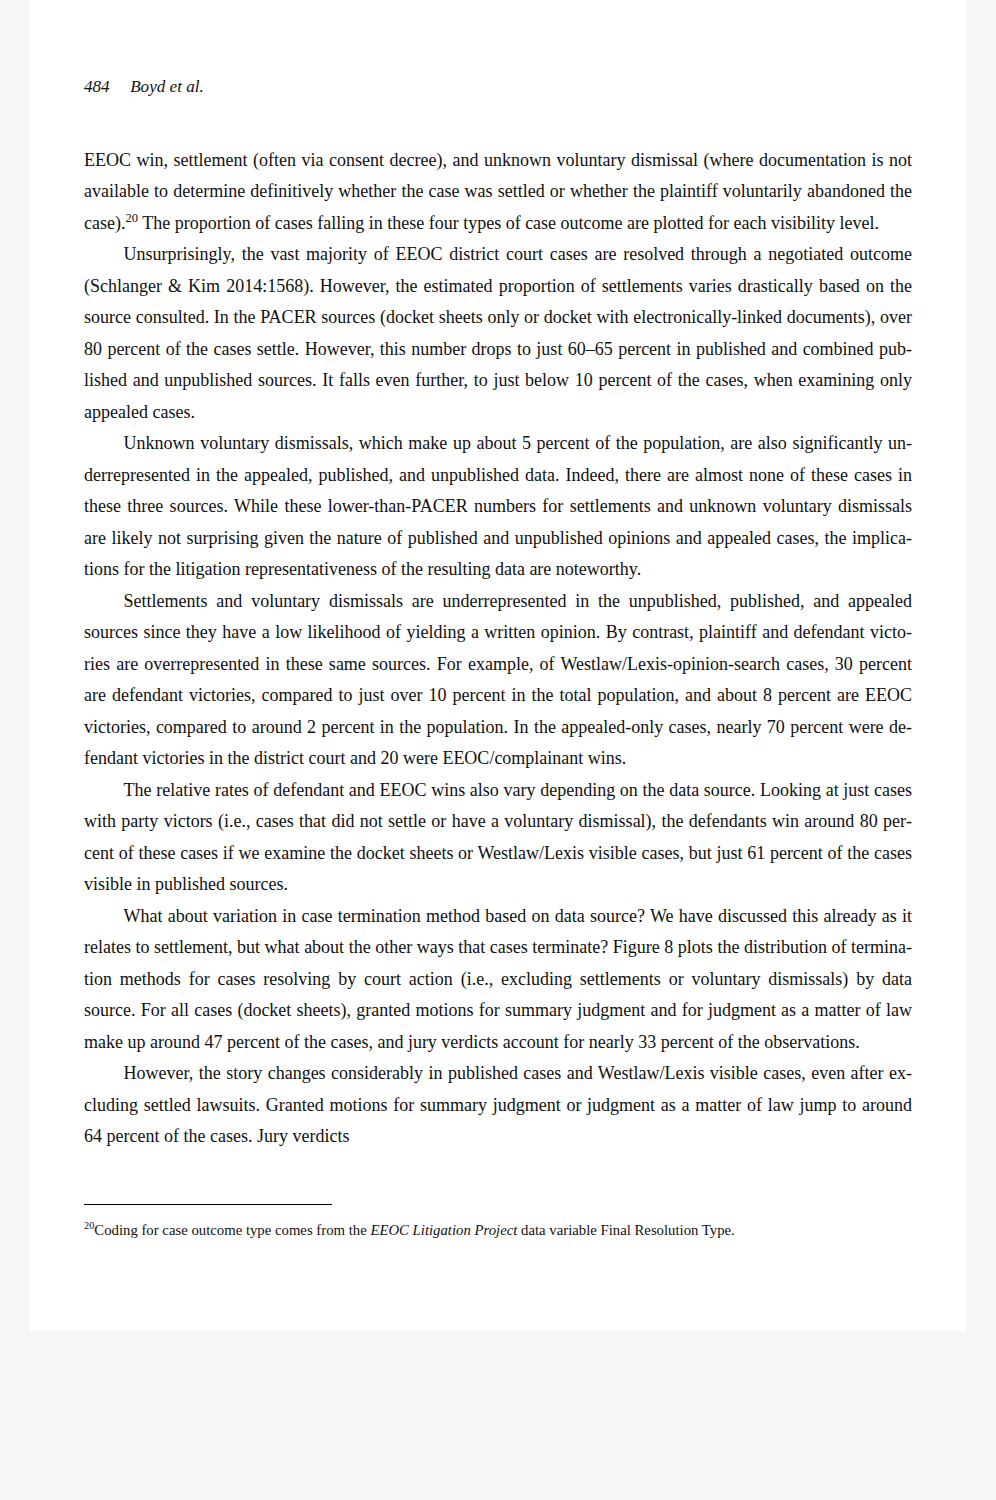484 Boyd et al.
EEOC win, settlement (often via consent decree), and unknown voluntary dismissal (where documentation is not available to determine definitively whether the case was settled or whether the plaintiff voluntarily abandoned the case).20 The proportion of cases falling in these four types of case outcome are plotted for each visibility level.
Unsurprisingly, the vast majority of EEOC district court cases are resolved through a negotiated outcome (Schlanger & Kim 2014:1568). However, the estimated proportion of settlements varies drastically based on the source consulted. In the PACER sources (docket sheets only or docket with electronically-linked documents), over 80 percent of the cases settle. However, this number drops to just 60–65 percent in published and combined published and unpublished sources. It falls even further, to just below 10 percent of the cases, when examining only appealed cases.
Unknown voluntary dismissals, which make up about 5 percent of the population, are also significantly underrepresented in the appealed, published, and unpublished data. Indeed, there are almost none of these cases in these three sources. While these lower-than-PACER numbers for settlements and unknown voluntary dismissals are likely not surprising given the nature of published and unpublished opinions and appealed cases, the implications for the litigation representativeness of the resulting data are noteworthy.
Settlements and voluntary dismissals are underrepresented in the unpublished, published, and appealed sources since they have a low likelihood of yielding a written opinion. By contrast, plaintiff and defendant victories are overrepresented in these same sources. For example, of Westlaw/Lexis-opinion-search cases, 30 percent are defendant victories, compared to just over 10 percent in the total population, and about 8 percent are EEOC victories, compared to around 2 percent in the population. In the appealed-only cases, nearly 70 percent were defendant victories in the district court and 20 were EEOC/complainant wins.
The relative rates of defendant and EEOC wins also vary depending on the data source. Looking at just cases with party victors (i.e., cases that did not settle or have a voluntary dismissal), the defendants win around 80 percent of these cases if we examine the docket sheets or Westlaw/Lexis visible cases, but just 61 percent of the cases visible in published sources.
What about variation in case termination method based on data source? We have discussed this already as it relates to settlement, but what about the other ways that cases terminate? Figure 8 plots the distribution of termination methods for cases resolving by court action (i.e., excluding settlements or voluntary dismissals) by data source. For all cases (docket sheets), granted motions for summary judgment and for judgment as a matter of law make up around 47 percent of the cases, and jury verdicts account for nearly 33 percent of the observations.
However, the story changes considerably in published cases and Westlaw/Lexis visible cases, even after excluding settled lawsuits. Granted motions for summary judgment or judgment as a matter of law jump to around 64 percent of the cases. Jury verdicts
20Coding for case outcome type comes from the EEOC Litigation Project data variable Final Resolution Type.